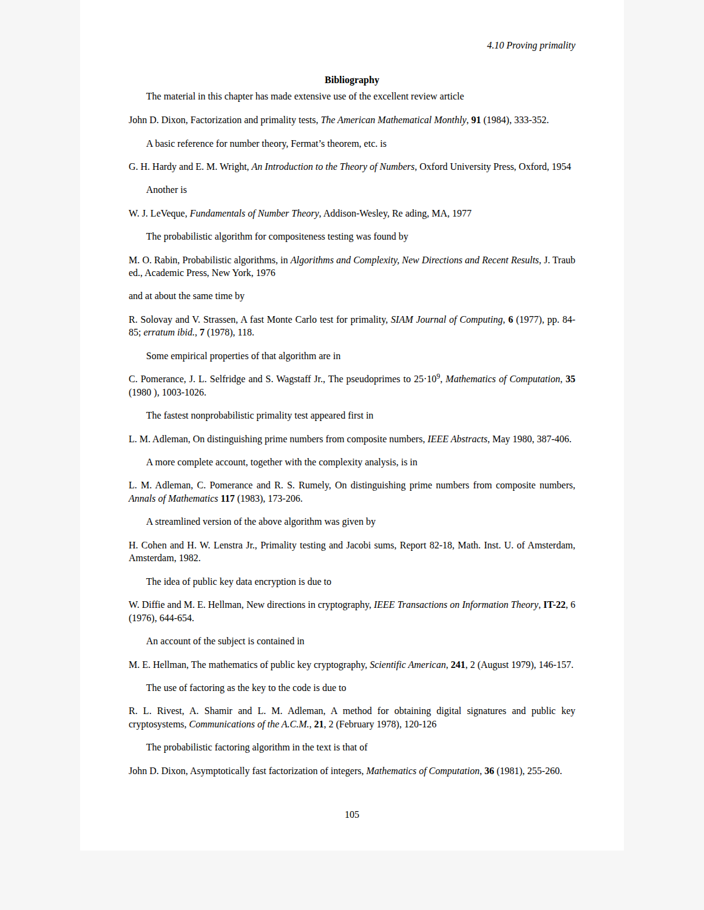4.10 Proving primality
Bibliography
The material in this chapter has made extensive use of the excellent review article
John D. Dixon, Factorization and primality tests, The American Mathematical Monthly, 91 (1984), 333-352.
A basic reference for number theory, Fermat’s theorem, etc. is
G. H. Hardy and E. M. Wright, An Introduction to the Theory of Numbers, Oxford University Press, Oxford, 1954
Another is
W. J. LeVeque, Fundamentals of Number Theory, Addison-Wesley, Re ading, MA, 1977
The probabilistic algorithm for compositeness testing was found by
M. O. Rabin, Probabilistic algorithms, in Algorithms and Complexity, New Directions and Recent Results, J. Traub ed., Academic Press, New York, 1976
and at about the same time by
R. Solovay and V. Strassen, A fast Monte Carlo test for primality, SIAM Journal of Computing, 6 (1977), pp. 84-85; erratum ibid., 7 (1978), 118.
Some empirical properties of that algorithm are in
C. Pomerance, J. L. Selfridge and S. Wagstaff Jr., The pseudoprimes to 25·109, Mathematics of Computation, 35 (1980 ), 1003-1026.
The fastest nonprobabilistic primality test appeared first in
L. M. Adleman, On distinguishing prime numbers from composite numbers, IEEE Abstracts, May 1980, 387-406.
A more complete account, together with the complexity analysis, is in
L. M. Adleman, C. Pomerance and R. S. Rumely, On distinguishing prime numbers from composite numbers, Annals of Mathematics 117 (1983), 173-206.
A streamlined version of the above algorithm was given by
H. Cohen and H. W. Lenstra Jr., Primality testing and Jacobi sums, Report 82-18, Math. Inst. U. of Amsterdam, Amsterdam, 1982.
The idea of public key data encryption is due to
W. Diffie and M. E. Hellman, New directions in cryptography, IEEE Transactions on Information Theory, IT-22, 6 (1976), 644-654.
An account of the subject is contained in
M. E. Hellman, The mathematics of public key cryptography, Scientific American, 241, 2 (August 1979), 146-157.
The use of factoring as the key to the code is due to
R. L. Rivest, A. Shamir and L. M. Adleman, A method for obtaining digital signatures and public key cryptosystems, Communications of the A.C.M., 21, 2 (February 1978), 120-126
The probabilistic factoring algorithm in the text is that of
John D. Dixon, Asymptotically fast factorization of integers, Mathematics of Computation, 36 (1981), 255-260.
105